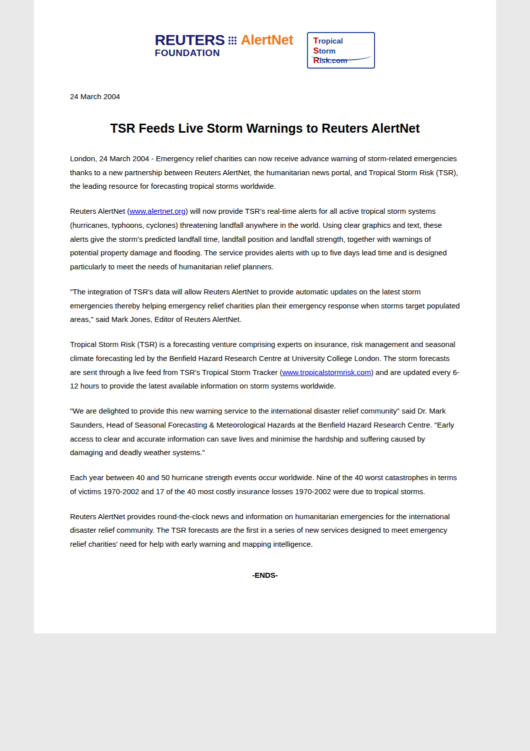REUTERS AlertNet
FOUNDATION
Tropical
Storm
Risk.com
24 March 2004
TSR Feeds Live Storm Warnings to Reuters AlertNet
London, 24 March 2004 - Emergency relief charities can now receive advance warning of storm-related emergencies thanks to a new partnership between Reuters AlertNet, the humanitarian news portal, and Tropical Storm Risk (TSR), the leading resource for forecasting tropical storms worldwide.
Reuters AlertNet (www.alertnet.org) will now provide TSR's real-time alerts for all active tropical storm systems (hurricanes, typhoons, cyclones) threatening landfall anywhere in the world. Using clear graphics and text, these alerts give the storm's predicted landfall time, landfall position and landfall strength, together with warnings of potential property damage and flooding. The service provides alerts with up to five days lead time and is designed particularly to meet the needs of humanitarian relief planners.
"The integration of TSR's data will allow Reuters AlertNet to provide automatic updates on the latest storm emergencies thereby helping emergency relief charities plan their emergency response when storms target populated areas," said Mark Jones, Editor of Reuters AlertNet.
Tropical Storm Risk (TSR) is a forecasting venture comprising experts on insurance, risk management and seasonal climate forecasting led by the Benfield Hazard Research Centre at University College London. The storm forecasts are sent through a live feed from TSR's Tropical Storm Tracker (www.tropicalstormrisk.com) and are updated every 6-12 hours to provide the latest available information on storm systems worldwide.
"We are delighted to provide this new warning service to the international disaster relief community" said Dr. Mark Saunders, Head of Seasonal Forecasting & Meteorological Hazards at the Benfield Hazard Research Centre. "Early access to clear and accurate information can save lives and minimise the hardship and suffering caused by damaging and deadly weather systems."
Each year between 40 and 50 hurricane strength events occur worldwide. Nine of the 40 worst catastrophes in terms of victims 1970-2002 and 17 of the 40 most costly insurance losses 1970-2002 were due to tropical storms.
Reuters AlertNet provides round-the-clock news and information on humanitarian emergencies for the international disaster relief community. The TSR forecasts are the first in a series of new services designed to meet emergency relief charities' need for help with early warning and mapping intelligence.
-ENDS-